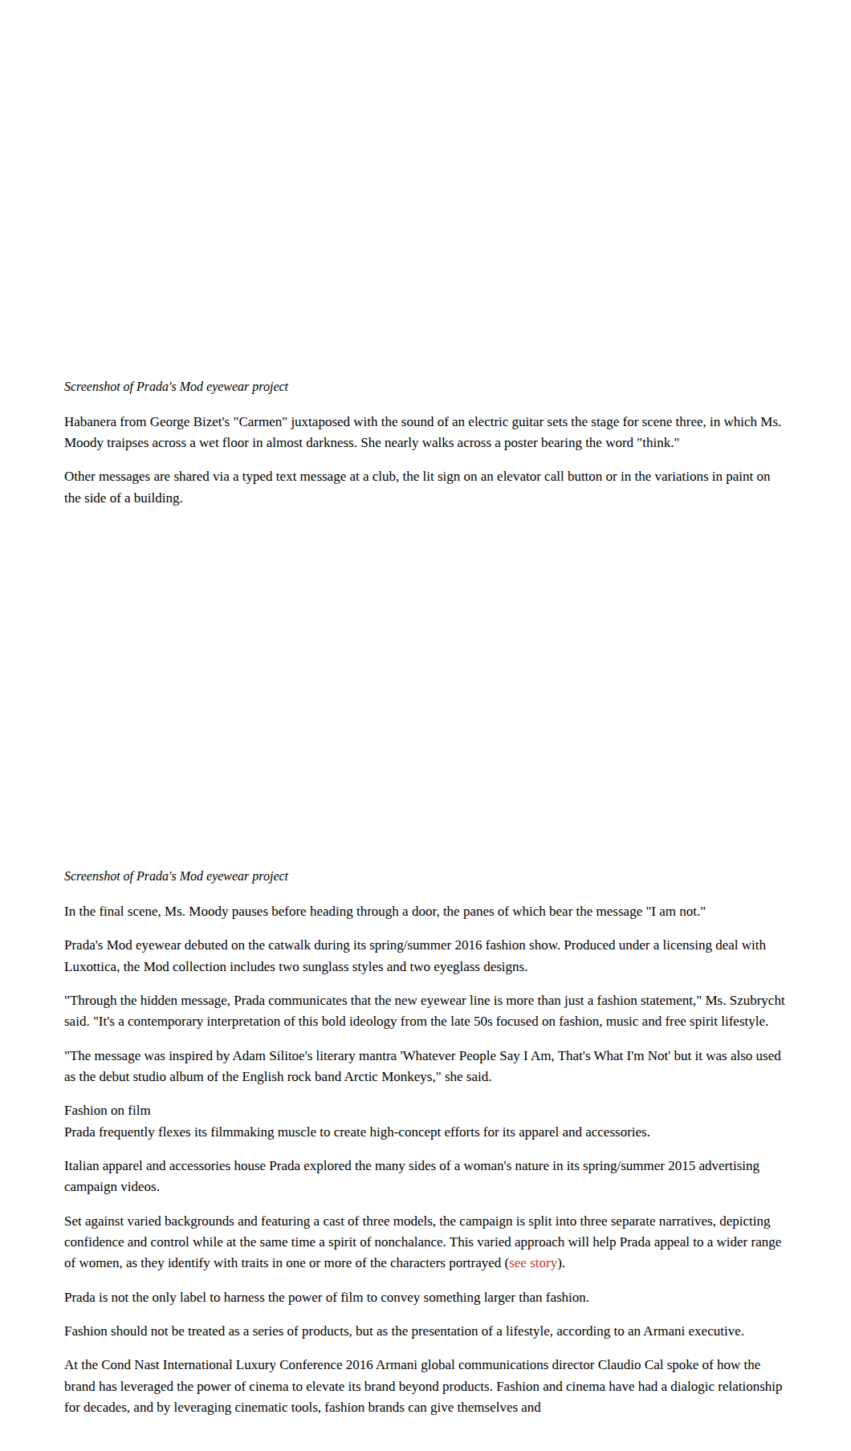Screenshot of Prada's Mod eyewear project
Habanera from George Bizet's "Carmen" juxtaposed with the sound of an electric guitar sets the stage for scene three, in which Ms. Moody traipses across a wet floor in almost darkness. She nearly walks across a poster bearing the word "think."
Other messages are shared via a typed text message at a club, the lit sign on an elevator call button or in the variations in paint on the side of a building.
Screenshot of Prada's Mod eyewear project
In the final scene, Ms. Moody pauses before heading through a door, the panes of which bear the message "I am not."
Prada's Mod eyewear debuted on the catwalk during its spring/summer 2016 fashion show. Produced under a licensing deal with Luxottica, the Mod collection includes two sunglass styles and two eyeglass designs.
"Through the hidden message, Prada communicates that the new eyewear line is more than just a fashion statement," Ms. Szubrycht said. "It's a contemporary interpretation of this bold ideology from the late 50s focused on fashion, music and free spirit lifestyle.
"The message was inspired by Adam Silitoe's literary mantra 'Whatever People Say I Am, That's What I'm Not' but it was also used as the debut studio album of the English rock band Arctic Monkeys," she said.
Fashion on film
Prada frequently flexes its filmmaking muscle to create high-concept efforts for its apparel and accessories.
Italian apparel and accessories house Prada explored the many sides of a woman's nature in its spring/summer 2015 advertising campaign videos.
Set against varied backgrounds and featuring a cast of three models, the campaign is split into three separate narratives, depicting confidence and control while at the same time a spirit of nonchalance. This varied approach will help Prada appeal to a wider range of women, as they identify with traits in one or more of the characters portrayed (see story).
Prada is not the only label to harness the power of film to convey something larger than fashion.
Fashion should not be treated as a series of products, but as the presentation of a lifestyle, according to an Armani executive.
At the Cond Nast International Luxury Conference 2016 Armani global communications director Claudio Cal spoke of how the brand has leveraged the power of cinema to elevate its brand beyond products. Fashion and cinema have had a dialogic relationship for decades, and by leveraging cinematic tools, fashion brands can give themselves and